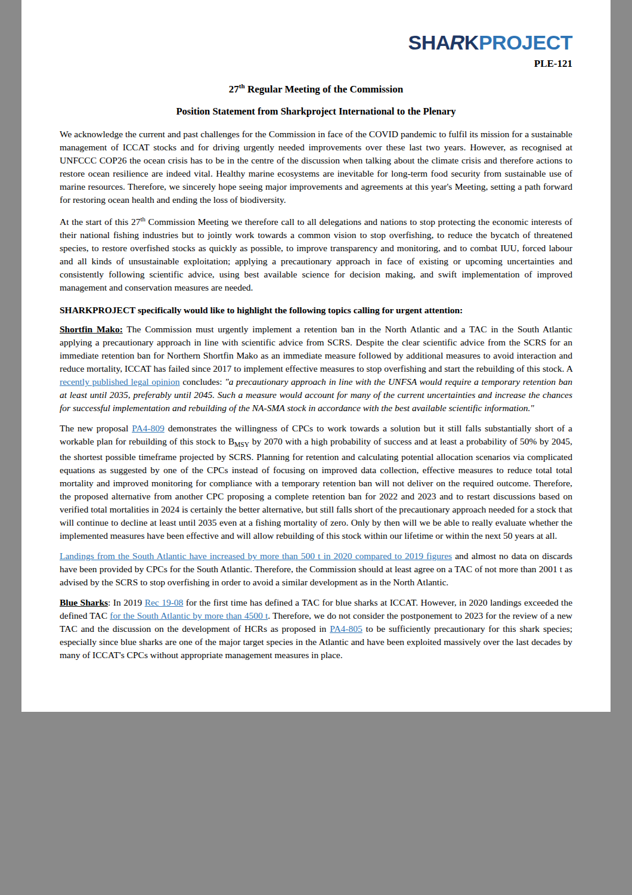SHARK PROJECT
PLE-121
27th Regular Meeting of the Commission
Position Statement from Sharkproject International to the Plenary
We acknowledge the current and past challenges for the Commission in face of the COVID pandemic to fulfil its mission for a sustainable management of ICCAT stocks and for driving urgently needed improvements over these last two years. However, as recognised at UNFCCC COP26 the ocean crisis has to be in the centre of the discussion when talking about the climate crisis and therefore actions to restore ocean resilience are indeed vital. Healthy marine ecosystems are inevitable for long-term food security from sustainable use of marine resources. Therefore, we sincerely hope seeing major improvements and agreements at this year's Meeting, setting a path forward for restoring ocean health and ending the loss of biodiversity.
At the start of this 27th Commission Meeting we therefore call to all delegations and nations to stop protecting the economic interests of their national fishing industries but to jointly work towards a common vision to stop overfishing, to reduce the bycatch of threatened species, to restore overfished stocks as quickly as possible, to improve transparency and monitoring, and to combat IUU, forced labour and all kinds of unsustainable exploitation; applying a precautionary approach in face of existing or upcoming uncertainties and consistently following scientific advice, using best available science for decision making, and swift implementation of improved management and conservation measures are needed.
SHARKPROJECT specifically would like to highlight the following topics calling for urgent attention:
Shortfin Mako: The Commission must urgently implement a retention ban in the North Atlantic and a TAC in the South Atlantic applying a precautionary approach in line with scientific advice from SCRS. Despite the clear scientific advice from the SCRS for an immediate retention ban for Northern Shortfin Mako as an immediate measure followed by additional measures to avoid interaction and reduce mortality, ICCAT has failed since 2017 to implement effective measures to stop overfishing and start the rebuilding of this stock. A recently published legal opinion concludes: "a precautionary approach in line with the UNFSA would require a temporary retention ban at least until 2035, preferably until 2045. Such a measure would account for many of the current uncertainties and increase the chances for successful implementation and rebuilding of the NA-SMA stock in accordance with the best available scientific information."
The new proposal PA4-809 demonstrates the willingness of CPCs to work towards a solution but it still falls substantially short of a workable plan for rebuilding of this stock to BMSY by 2070 with a high probability of success and at least a probability of 50% by 2045, the shortest possible timeframe projected by SCRS. Planning for retention and calculating potential allocation scenarios via complicated equations as suggested by one of the CPCs instead of focusing on improved data collection, effective measures to reduce total total mortality and improved monitoring for compliance with a temporary retention ban will not deliver on the required outcome. Therefore, the proposed alternative from another CPC proposing a complete retention ban for 2022 and 2023 and to restart discussions based on verified total mortalities in 2024 is certainly the better alternative, but still falls short of the precautionary approach needed for a stock that will continue to decline at least until 2035 even at a fishing mortality of zero. Only by then will we be able to really evaluate whether the implemented measures have been effective and will allow rebuilding of this stock within our lifetime or within the next 50 years at all.
Landings from the South Atlantic have increased by more than 500 t in 2020 compared to 2019 figures and almost no data on discards have been provided by CPCs for the South Atlantic. Therefore, the Commission should at least agree on a TAC of not more than 2001 t as advised by the SCRS to stop overfishing in order to avoid a similar development as in the North Atlantic.
Blue Sharks: In 2019 Rec 19-08 for the first time has defined a TAC for blue sharks at ICCAT. However, in 2020 landings exceeded the defined TAC for the South Atlantic by more than 4500 t. Therefore, we do not consider the postponement to 2023 for the review of a new TAC and the discussion on the development of HCRs as proposed in PA4-805 to be sufficiently precautionary for this shark species; especially since blue sharks are one of the major target species in the Atlantic and have been exploited massively over the last decades by many of ICCAT's CPCs without appropriate management measures in place.